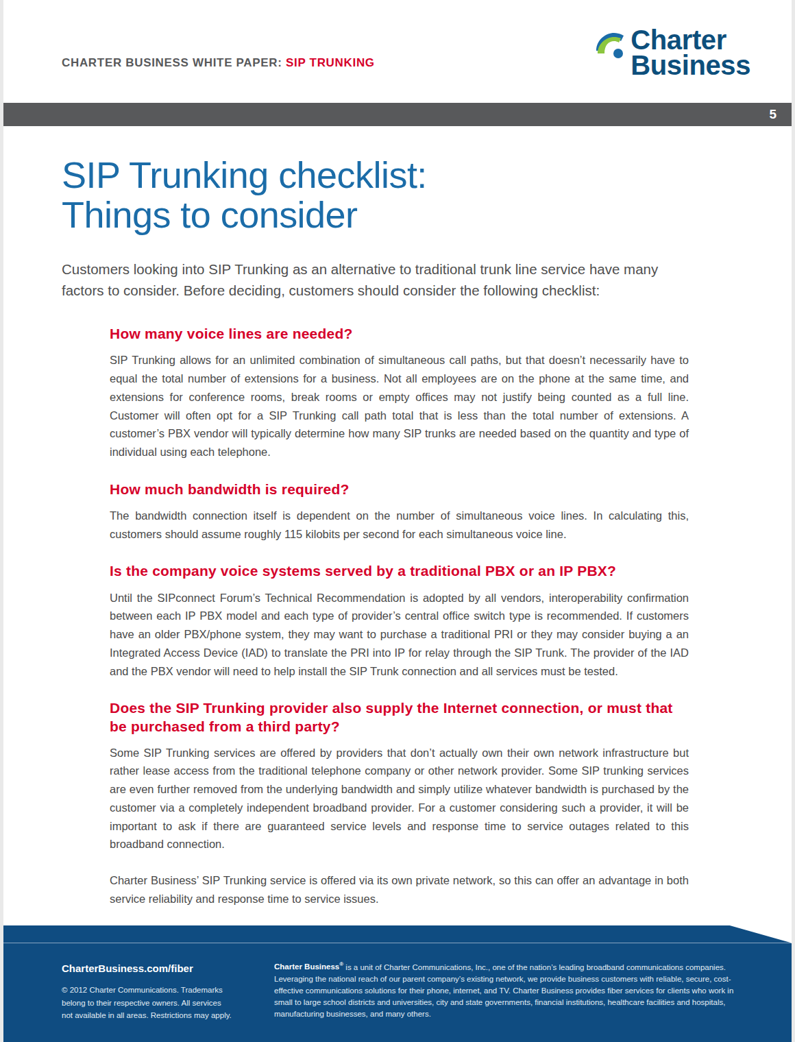Charter Business White Paper: SIP Trunking
Charter Business
5
SIP Trunking checklist:
Things to consider
Customers looking into SIP Trunking as an alternative to traditional trunk line service have many factors to consider. Before deciding, customers should consider the following checklist:
How many voice lines are needed?
SIP Trunking allows for an unlimited combination of simultaneous call paths, but that doesn’t necessarily have to equal the total number of extensions for a business. Not all employees are on the phone at the same time, and extensions for conference rooms, break rooms or empty offices may not justify being counted as a full line. Customer will often opt for a SIP Trunking call path total that is less than the total number of extensions. A customer’s PBX vendor will typically determine how many SIP trunks are needed based on the quantity and type of individual using each telephone.
How much bandwidth is required?
The bandwidth connection itself is dependent on the number of simultaneous voice lines. In calculating this, customers should assume roughly 115 kilobits per second for each simultaneous voice line.
Is the company voice systems served by a traditional PBX or an IP PBX?
Until the SIPconnect Forum’s Technical Recommendation is adopted by all vendors, interoperability confirmation between each IP PBX model and each type of provider’s central office switch type is recommended. If customers have an older PBX/phone system, they may want to purchase a traditional PRI or they may consider buying a an Integrated Access Device (IAD) to translate the PRI into IP for relay through the SIP Trunk. The provider of the IAD and the PBX vendor will need to help install the SIP Trunk connection and all services must be tested.
Does the SIP Trunking provider also supply the Internet connection, or must that be purchased from a third party?
Some SIP Trunking services are offered by providers that don’t actually own their own network infrastructure but rather lease access from the traditional telephone company or other network provider. Some SIP trunking services are even further removed from the underlying bandwidth and simply utilize whatever bandwidth is purchased by the customer via a completely independent broadband provider. For a customer considering such a provider, it will be important to ask if there are guaranteed service levels and response time to service outages related to this broadband connection.
Charter Business’ SIP Trunking service is offered via its own private network, so this can offer an advantage in both service reliability and response time to service issues.
CharterBusiness.com/fiber © 2012 Charter Communications. Trademarks belong to their respective owners. All services not available in all areas. Restrictions may apply.
Charter Business® is a unit of Charter Communications, Inc., one of the nation’s leading broadband communications companies. Leveraging the national reach of our parent company’s existing network, we provide business customers with reliable, secure, cost-effective communications solutions for their phone, internet, and TV. Charter Business provides fiber services for clients who work in small to large school districts and universities, city and state governments, financial institutions, healthcare facilities and hospitals, manufacturing businesses, and many others.